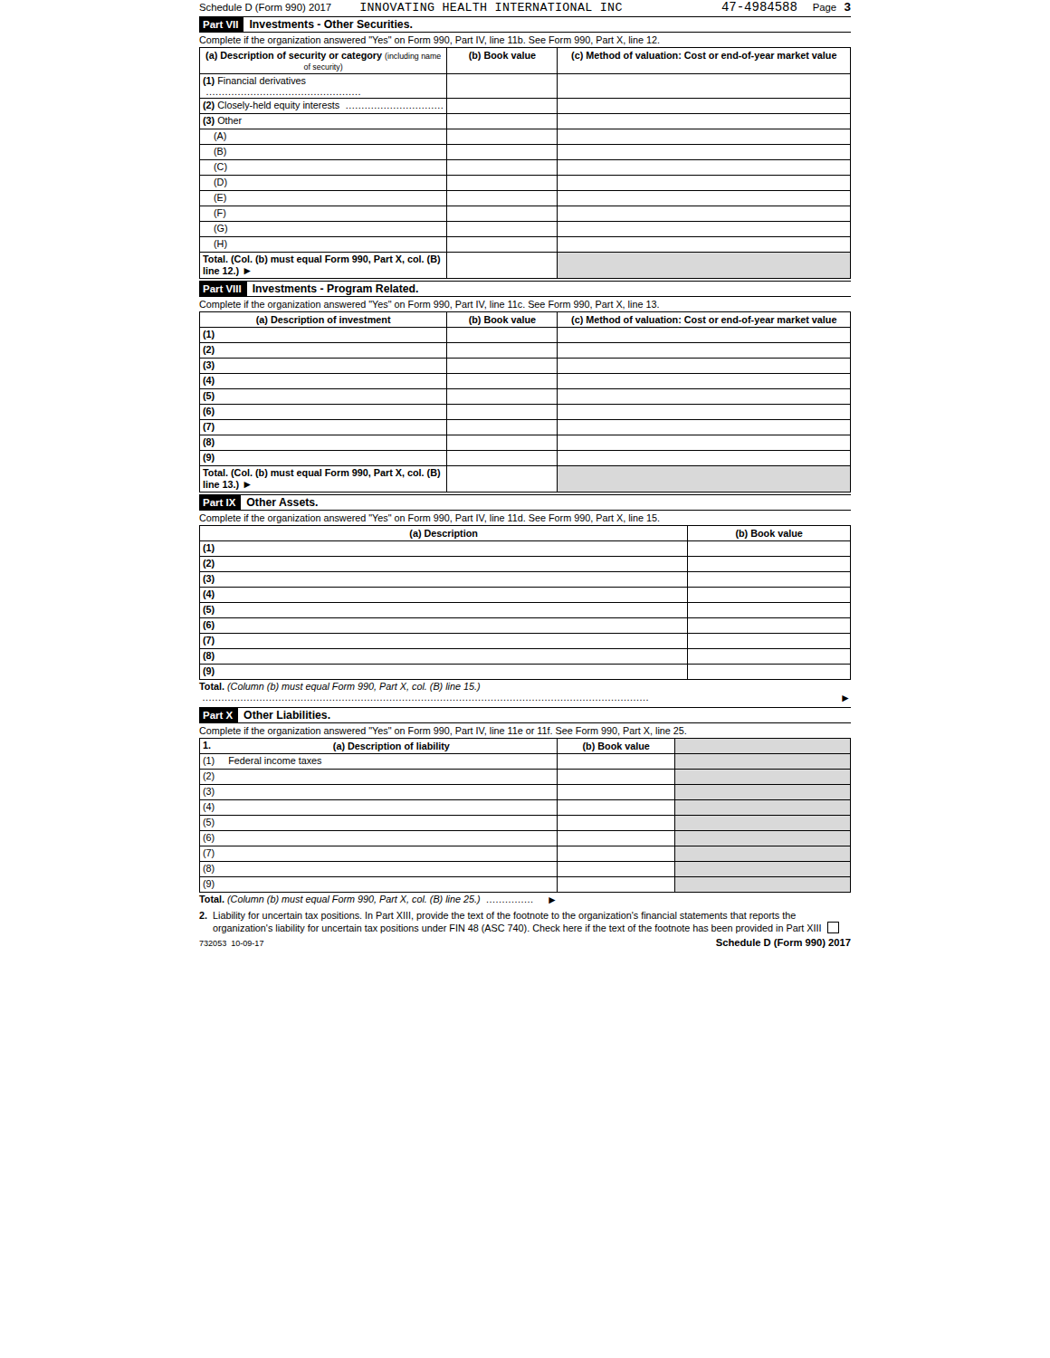Schedule D (Form 990) 2017 INNOVATING HEALTH INTERNATIONAL INC
47-4984588 Page 3
Part VII
Investments - Other Securities.
Complete if the organization answered "Yes" on Form 990, Part IV, line 11b. See Form 990, Part X, line 12.
| (a) Description of security or category (including name of security) | (b) Book value | (c) Method of valuation: Cost or end-of-year market value |
| (1) Financial derivatives ................................................. | | |
| (2) Closely-held equity interests ............................... | | |
| (3) Other | | |
| (A) | | |
| (B) | | |
| (C) | | |
| (D) | | |
| (E) | | |
| (F) | | |
| (G) | | |
| (H) | | |
| Total. (Col. (b) must equal Form 990, Part X, col. (B) line 12.) ► | | |
Part VIII
Investments - Program Related.
Complete if the organization answered "Yes" on Form 990, Part IV, line 11c. See Form 990, Part X, line 13.
| (a) Description of investment | (b) Book value | (c) Method of valuation: Cost or end-of-year market value |
| (1) | | |
| (2) | | |
| (3) | | |
| (4) | | |
| (5) | | |
| (6) | | |
| (7) | | |
| (8) | | |
| (9) | | |
| Total. (Col. (b) must equal Form 990, Part X, col. (B) line 13.) ► | | |
Part IX
Other Assets.
Complete if the organization answered "Yes" on Form 990, Part IV, line 11d. See Form 990, Part X, line 15.
| (a) Description | (b) Book value |
| (1) | |
| (2) | |
| (3) | |
| (4) | |
| (5) | |
| (6) | |
| (7) | |
| (8) | |
| (9) | |
| Total. (Column (b) must equal Form 990, Part X, col. (B) line 15.) ............................................................................................................................................. ► |
Part X
Other Liabilities.
Complete if the organization answered "Yes" on Form 990, Part IV, line 11e or 11f. See Form 990, Part X, line 25.
| 1. | (a) Description of liability | (b) Book value | |
| (1) | Federal income taxes | | |
| (2) | | | |
| (3) | | | |
| (4) | | | |
| (5) | | | |
| (6) | | | |
| (7) | | | |
| (8) | | | |
| (9) | | | |
| Total. (Column (b) must equal Form 990, Part X, col. (B) line 25.) ............... ► | | |
2. Liability for uncertain tax positions. In Part XIII, provide the text of the footnote to the organization's financial statements that reports the
organization's liability for uncertain tax positions under FIN 48 (ASC 740). Check here if the text of the footnote has been provided in Part XIII
732053 10-09-17
Schedule D (Form 990) 2017